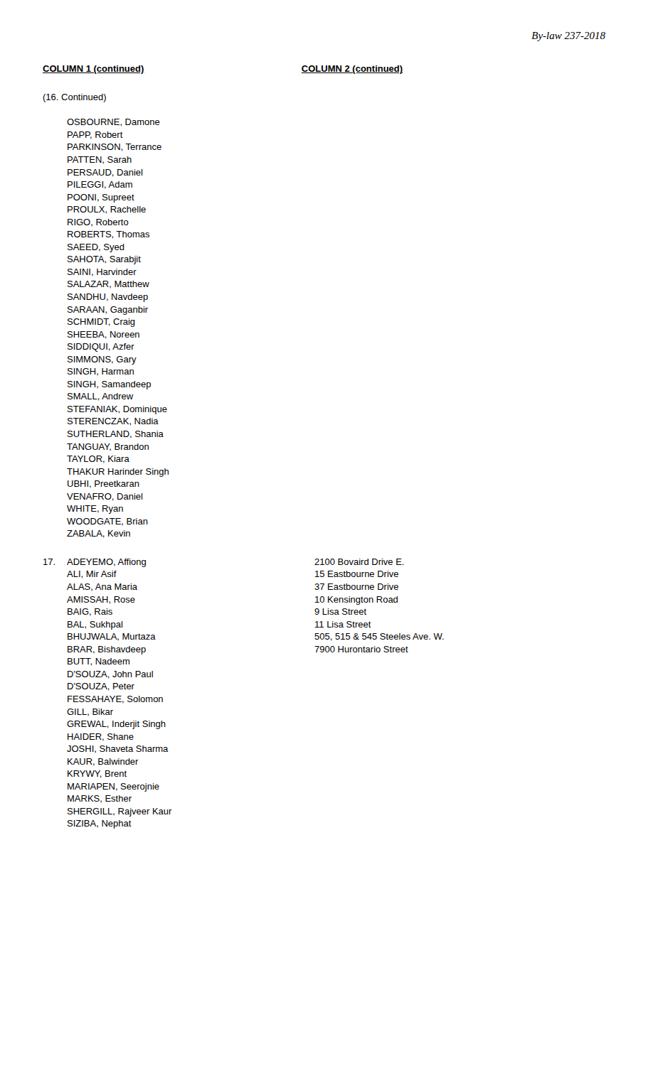By-law 237-2018
COLUMN 1 (continued)
COLUMN 2 (continued)
(16. Continued)
OSBOURNE, Damone
PAPP, Robert
PARKINSON, Terrance
PATTEN, Sarah
PERSAUD, Daniel
PILEGGI, Adam
POONI, Supreet
PROULX, Rachelle
RIGO, Roberto
ROBERTS, Thomas
SAEED, Syed
SAHOTA, Sarabjit
SAINI, Harvinder
SALAZAR, Matthew
SANDHU, Navdeep
SARAAN, Gaganbir
SCHMIDT, Craig
SHEEBA, Noreen
SIDDIQUI, Azfer
SIMMONS, Gary
SINGH, Harman
SINGH, Samandeep
SMALL, Andrew
STEFANIAK, Dominique
STERENCZAK, Nadia
SUTHERLAND, Shania
TANGUAY, Brandon
TAYLOR, Kiara
THAKUR Harinder Singh
UBHI, Preetkaran
VENAFRO, Daniel
WHITE, Ryan
WOODGATE, Brian
ZABALA, Kevin
17.
ADEYEMO, Affiong
ALI, Mir Asif
ALAS, Ana Maria
AMISSAH, Rose
BAIG, Rais
BAL, Sukhpal
BHUJWALA, Murtaza
BRAR, Bishavdeep
BUTT, Nadeem
D'SOUZA, John Paul
D'SOUZA, Peter
FESSAHAYE, Solomon
GILL, Bikar
GREWAL, Inderjit Singh
HAIDER, Shane
JOSHI, Shaveta Sharma
KAUR, Balwinder
KRYWY, Brent
MARIAPEN, Seerojnie
MARKS, Esther
SHERGILL, Rajveer Kaur
SIZIBA, Nephat
2100 Bovaird Drive E.
15 Eastbourne Drive
37 Eastbourne Drive
10 Kensington Road
9 Lisa Street
11 Lisa Street
505, 515 & 545 Steeles Ave. W.
7900 Hurontario Street